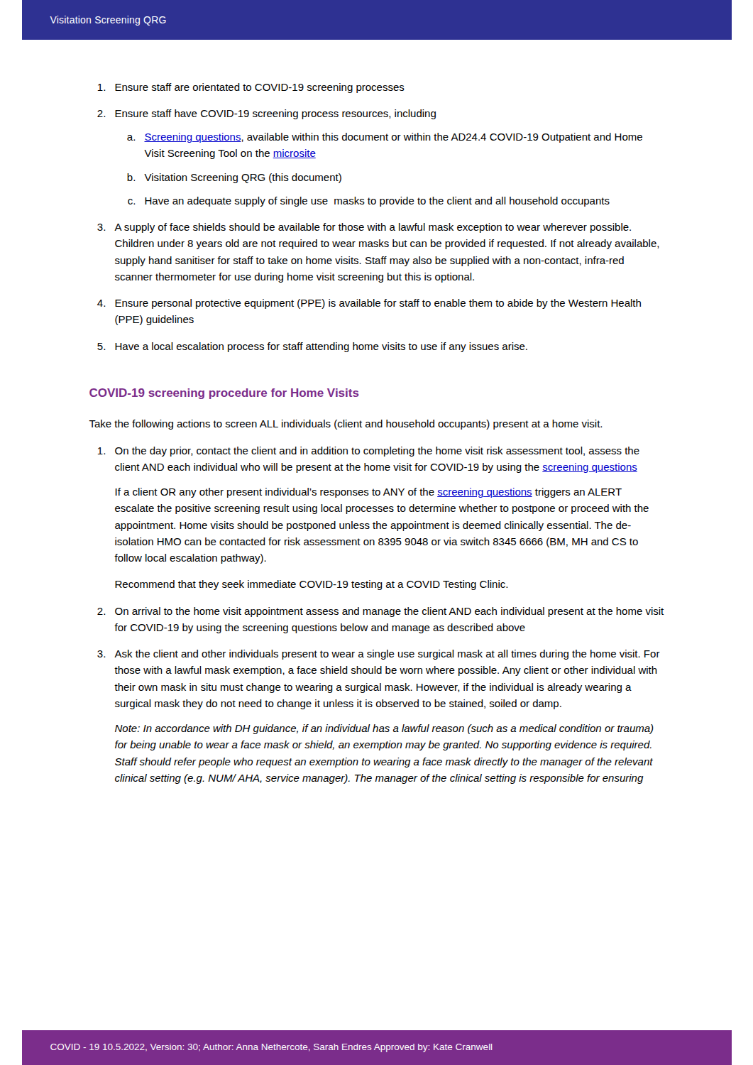Visitation Screening QRG
Ensure staff are orientated to COVID-19 screening processes
Ensure staff have COVID-19 screening process resources, including
Screening questions, available within this document or within the AD24.4 COVID-19 Outpatient and Home Visit Screening Tool on the microsite
Visitation Screening QRG (this document)
Have an adequate supply of single use masks to provide to the client and all household occupants
A supply of face shields should be available for those with a lawful mask exception to wear wherever possible. Children under 8 years old are not required to wear masks but can be provided if requested. If not already available, supply hand sanitiser for staff to take on home visits. Staff may also be supplied with a non-contact, infra-red scanner thermometer for use during home visit screening but this is optional.
Ensure personal protective equipment (PPE) is available for staff to enable them to abide by the Western Health (PPE) guidelines
Have a local escalation process for staff attending home visits to use if any issues arise.
COVID-19 screening procedure for Home Visits
Take the following actions to screen ALL individuals (client and household occupants) present at a home visit.
On the day prior, contact the client and in addition to completing the home visit risk assessment tool, assess the client AND each individual who will be present at the home visit for COVID-19 by using the screening questions
If a client OR any other present individual’s responses to ANY of the screening questions triggers an ALERT escalate the positive screening result using local processes to determine whether to postpone or proceed with the appointment. Home visits should be postponed unless the appointment is deemed clinically essential. The de-isolation HMO can be contacted for risk assessment on 8395 9048 or via switch 8345 6666 (BM, MH and CS to follow local escalation pathway).
Recommend that they seek immediate COVID-19 testing at a COVID Testing Clinic.
On arrival to the home visit appointment assess and manage the client AND each individual present at the home visit for COVID-19 by using the screening questions below and manage as described above
Ask the client and other individuals present to wear a single use surgical mask at all times during the home visit. For those with a lawful mask exemption, a face shield should be worn where possible. Any client or other individual with their own mask in situ must change to wearing a surgical mask. However, if the individual is already wearing a surgical mask they do not need to change it unless it is observed to be stained, soiled or damp.
Note: In accordance with DH guidance, if an individual has a lawful reason (such as a medical condition or trauma) for being unable to wear a face mask or shield, an exemption may be granted. No supporting evidence is required. Staff should refer people who request an exemption to wearing a face mask directly to the manager of the relevant clinical setting (e.g. NUM/ AHA, service manager). The manager of the clinical setting is responsible for ensuring
COVID - 19 10.5.2022, Version: 30; Author: Anna Nethercote, Sarah Endres Approved by: Kate Cranwell